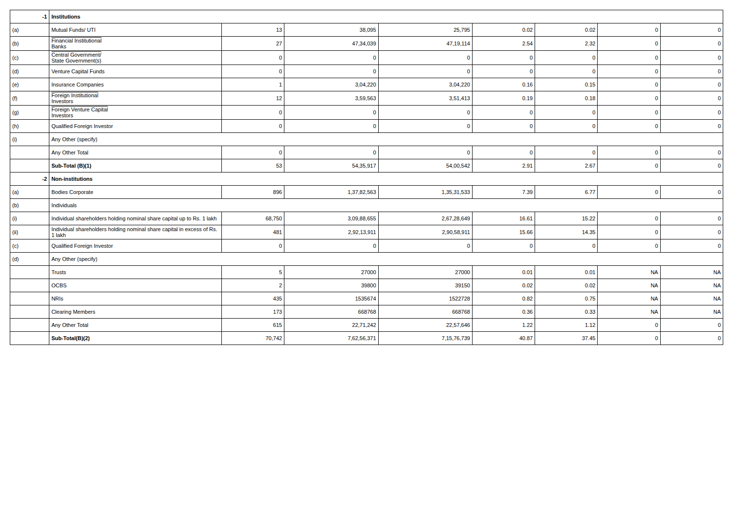| -1 | Institutions |
| (a) | Mutual Funds/ UTI | 13 | 38,095 | 25,795 | 0.02 | 0.02 | 0 | 0 |
| (b) | Financial Institutional Banks | 27 | 47,34,039 | 47,19,114 | 2.54 | 2.32 | 0 | 0 |
| (c) | Central Government/ State Government(s) | 0 | 0 | 0 | 0 | 0 | 0 | 0 |
| (d) | Venture Capital Funds | 0 | 0 | 0 | 0 | 0 | 0 | 0 |
| (e) | Insurance Companies | 1 | 3,04,220 | 3,04,220 | 0.16 | 0.15 | 0 | 0 |
| (f) | Foreign Institutional Investors | 12 | 3,59,563 | 3,51,413 | 0.19 | 0.18 | 0 | 0 |
| (g) | Foreign Venture Capital Investors | 0 | 0 | 0 | 0 | 0 | 0 | 0 |
| (h) | Qualified Foreign Investor | 0 | 0 | 0 | 0 | 0 | 0 | 0 |
| (i) | Any Other (specify) |
| | Any Other Total | 0 | 0 | 0 | 0 | 0 | 0 | 0 |
| | Sub-Total (B)(1) | 53 | 54,35,917 | 54,00,542 | 2.91 | 2.67 | 0 | 0 |
| -2 | Non-institutions |
| (a) | Bodies Corporate | 896 | 1,37,82,563 | 1,35,31,533 | 7.39 | 6.77 | 0 | 0 |
| (b) | Individuals |
| (i) | Individual shareholders holding nominal share capital up to Rs. 1 lakh | 68,750 | 3,09,88,655 | 2,67,28,649 | 16.61 | 15.22 | 0 | 0 |
| (ii) | Individual shareholders holding nominal share capital in excess of Rs. 1 lakh | 481 | 2,92,13,911 | 2,90,58,911 | 15.66 | 14.35 | 0 | 0 |
| (c) | Qualified Foreign Investor | 0 | 0 | 0 | 0 | 0 | 0 | 0 |
| (d) | Any Other (specify) |
| | Trusts | 5 | 27000 | 27000 | 0.01 | 0.01 | NA | NA |
| | OCBS | 2 | 39800 | 39150 | 0.02 | 0.02 | NA | NA |
| | NRIs | 435 | 1535674 | 1522728 | 0.82 | 0.75 | NA | NA |
| | Clearing Members | 173 | 668768 | 668768 | 0.36 | 0.33 | NA | NA |
| | Any Other Total | 615 | 22,71,242 | 22,57,646 | 1.22 | 1.12 | 0 | 0 |
| | Sub-Total(B)(2) | 70,742 | 7,62,56,371 | 7,15,76,739 | 40.87 | 37.45 | 0 | 0 |